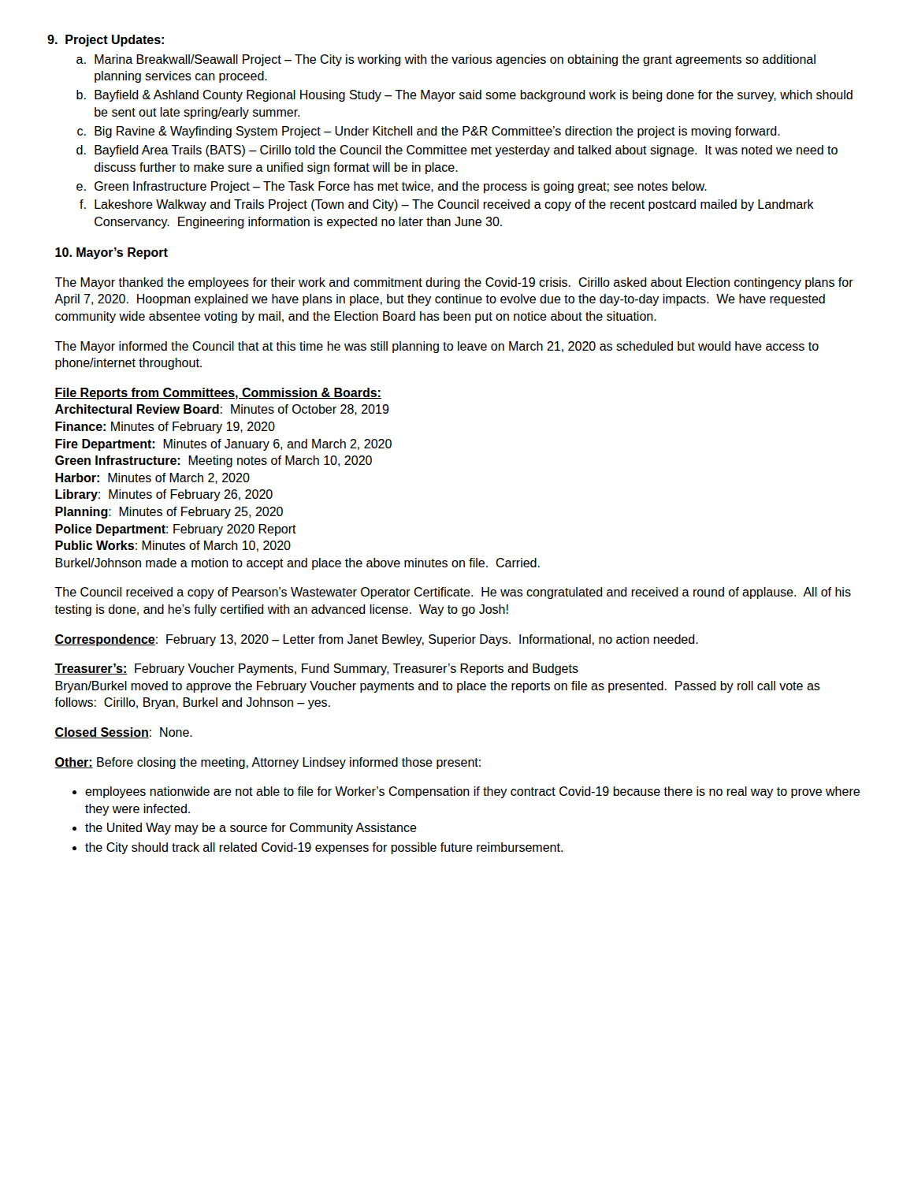9. Project Updates:
Marina Breakwall/Seawall Project – The City is working with the various agencies on obtaining the grant agreements so additional planning services can proceed.
Bayfield & Ashland County Regional Housing Study – The Mayor said some background work is being done for the survey, which should be sent out late spring/early summer.
Big Ravine & Wayfinding System Project – Under Kitchell and the P&R Committee’s direction the project is moving forward.
Bayfield Area Trails (BATS) – Cirillo told the Council the Committee met yesterday and talked about signage. It was noted we need to discuss further to make sure a unified sign format will be in place.
Green Infrastructure Project – The Task Force has met twice, and the process is going great; see notes below.
Lakeshore Walkway and Trails Project (Town and City) – The Council received a copy of the recent postcard mailed by Landmark Conservancy. Engineering information is expected no later than June 30.
10. Mayor’s Report
The Mayor thanked the employees for their work and commitment during the Covid-19 crisis. Cirillo asked about Election contingency plans for April 7, 2020. Hoopman explained we have plans in place, but they continue to evolve due to the day-to-day impacts. We have requested community wide absentee voting by mail, and the Election Board has been put on notice about the situation.
The Mayor informed the Council that at this time he was still planning to leave on March 21, 2020 as scheduled but would have access to phone/internet throughout.
File Reports from Committees, Commission & Boards:
Architectural Review Board: Minutes of October 28, 2019
Finance: Minutes of February 19, 2020
Fire Department: Minutes of January 6, and March 2, 2020
Green Infrastructure: Meeting notes of March 10, 2020
Harbor: Minutes of March 2, 2020
Library: Minutes of February 26, 2020
Planning: Minutes of February 25, 2020
Police Department: February 2020 Report
Public Works: Minutes of March 10, 2020
Burkel/Johnson made a motion to accept and place the above minutes on file. Carried.
The Council received a copy of Pearson’s Wastewater Operator Certificate. He was congratulated and received a round of applause. All of his testing is done, and he’s fully certified with an advanced license. Way to go Josh!
Correspondence: February 13, 2020 – Letter from Janet Bewley, Superior Days. Informational, no action needed.
Treasurer’s: February Voucher Payments, Fund Summary, Treasurer’s Reports and Budgets
Bryan/Burkel moved to approve the February Voucher payments and to place the reports on file as presented. Passed by roll call vote as follows: Cirillo, Bryan, Burkel and Johnson – yes.
Closed Session: None.
Other: Before closing the meeting, Attorney Lindsey informed those present:
employees nationwide are not able to file for Worker’s Compensation if they contract Covid-19 because there is no real way to prove where they were infected.
the United Way may be a source for Community Assistance
the City should track all related Covid-19 expenses for possible future reimbursement.